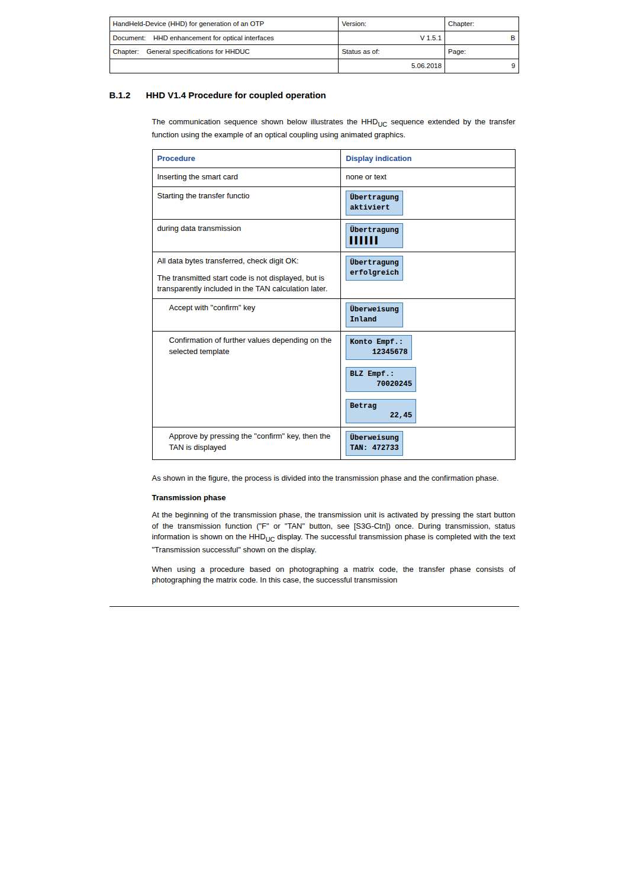| HandHeld-Device (HHD) for generation of an OTP | Version: | Chapter: |
| Document: HHD enhancement for optical interfaces | V 1.5.1 | B |
| Chapter: General specifications for HHDUC | Status as of: | Page: |
| | 5.06.2018 | 9 |
B.1.2 HHD V1.4 Procedure for coupled operation
The communication sequence shown below illustrates the HHDUC sequence extended by the transfer function using the example of an optical coupling using animated graphics.
| Procedure | Display indication |
| --- | --- |
| Inserting the smart card | none or text |
| Starting the transfer functio | Übertragung aktiviert |
| during data transmission | Übertragung ▌▌▌▌▌▌ |
| All data bytes transferred, check digit OK: The transmitted start code is not displayed, but is transparently included in the TAN calculation later. | Übertragung erfolgreich |
| Accept with "confirm" key | Überweisung Inland |
| Confirmation of further values depending on the selected template | Konto Empf.: 12345678 BLZ Empf.: 70020245 Betrag 22,45 |
| Approve by pressing the "confirm" key, then the TAN is displayed | Überweisung TAN: 472733 |
As shown in the figure, the process is divided into the transmission phase and the confirmation phase.
Transmission phase
At the beginning of the transmission phase, the transmission unit is activated by pressing the start button of the transmission function ("F" or "TAN" button, see [S3G-Ctn]) once. During transmission, status information is shown on the HHDUC display. The successful transmission phase is completed with the text "Transmission successful" shown on the display.
When using a procedure based on photographing a matrix code, the transfer phase consists of photographing the matrix code. In this case, the successful transmission